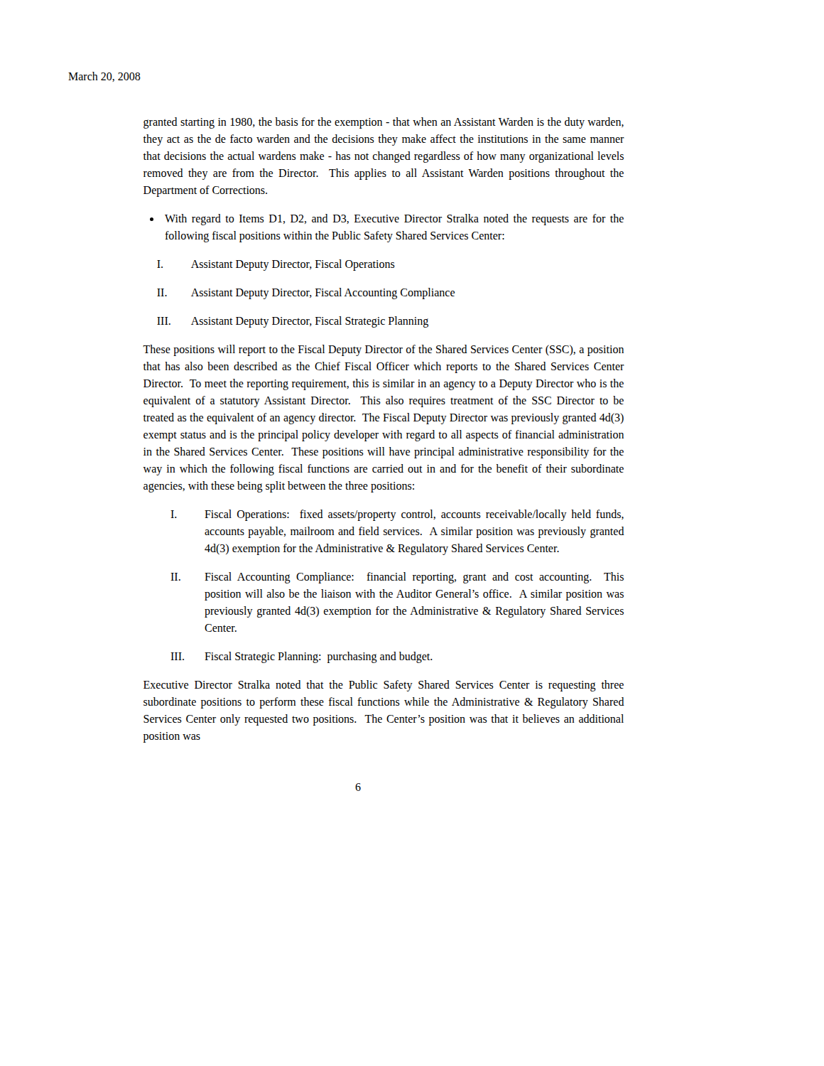March 20, 2008
granted starting in 1980, the basis for the exemption - that when an Assistant Warden is the duty warden, they act as the de facto warden and the decisions they make affect the institutions in the same manner that decisions the actual wardens make - has not changed regardless of how many organizational levels removed they are from the Director. This applies to all Assistant Warden positions throughout the Department of Corrections.
With regard to Items D1, D2, and D3, Executive Director Stralka noted the requests are for the following fiscal positions within the Public Safety Shared Services Center:
Assistant Deputy Director, Fiscal Operations
Assistant Deputy Director, Fiscal Accounting Compliance
Assistant Deputy Director, Fiscal Strategic Planning
These positions will report to the Fiscal Deputy Director of the Shared Services Center (SSC), a position that has also been described as the Chief Fiscal Officer which reports to the Shared Services Center Director. To meet the reporting requirement, this is similar in an agency to a Deputy Director who is the equivalent of a statutory Assistant Director. This also requires treatment of the SSC Director to be treated as the equivalent of an agency director. The Fiscal Deputy Director was previously granted 4d(3) exempt status and is the principal policy developer with regard to all aspects of financial administration in the Shared Services Center. These positions will have principal administrative responsibility for the way in which the following fiscal functions are carried out in and for the benefit of their subordinate agencies, with these being split between the three positions:
Fiscal Operations: fixed assets/property control, accounts receivable/locally held funds, accounts payable, mailroom and field services. A similar position was previously granted 4d(3) exemption for the Administrative & Regulatory Shared Services Center.
Fiscal Accounting Compliance: financial reporting, grant and cost accounting. This position will also be the liaison with the Auditor General’s office. A similar position was previously granted 4d(3) exemption for the Administrative & Regulatory Shared Services Center.
Fiscal Strategic Planning: purchasing and budget.
Executive Director Stralka noted that the Public Safety Shared Services Center is requesting three subordinate positions to perform these fiscal functions while the Administrative & Regulatory Shared Services Center only requested two positions. The Center’s position was that it believes an additional position was
6